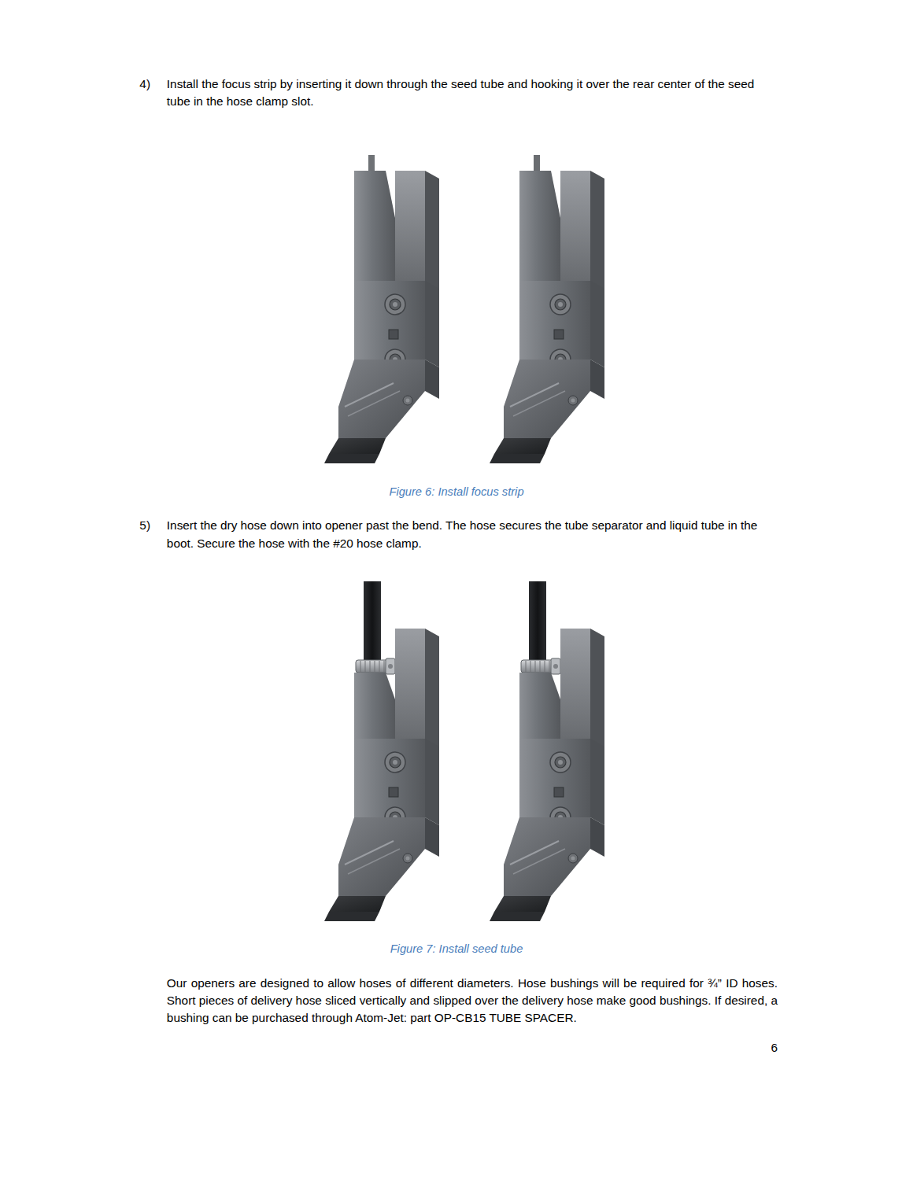4) Install the focus strip by inserting it down through the seed tube and hooking it over the rear center of the seed tube in the hose clamp slot.
Figure 6: Install focus strip
5) Insert the dry hose down into opener past the bend. The hose secures the tube separator and liquid tube in the boot. Secure the hose with the #20 hose clamp.
Figure 7: Install seed tube
Our openers are designed to allow hoses of different diameters. Hose bushings will be required for ¾” ID hoses. Short pieces of delivery hose sliced vertically and slipped over the delivery hose make good bushings. If desired, a bushing can be purchased through Atom-Jet: part OP-CB15 TUBE SPACER.
6